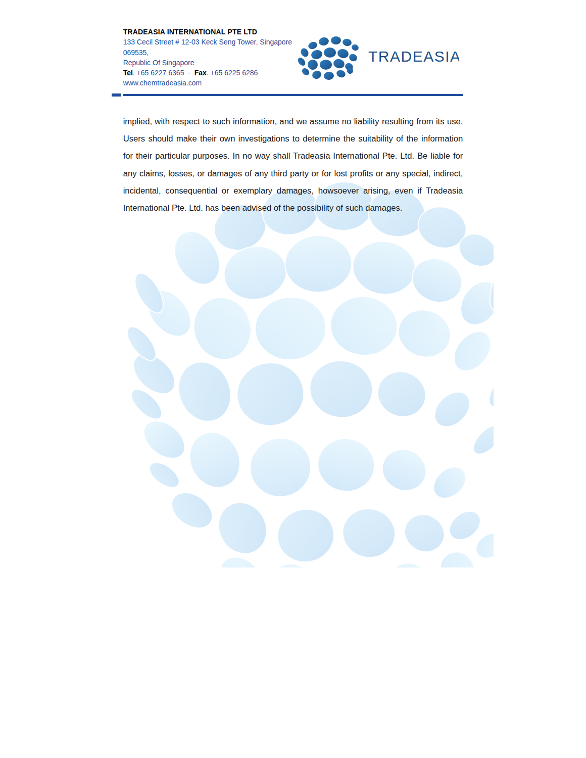TRADEASIA INTERNATIONAL PTE LTD
133 Cecil Street # 12-03 Keck Seng Tower, Singapore 069535,
Republic Of Singapore
Tel. +65 6227 6365 - Fax. +65 6225 6286
www.chemtradeasia.com
TRADEASIA
implied, with respect to such information, and we assume no liability resulting from its use. Users should make their own investigations to determine the suitability of the information for their particular purposes. In no way shall Tradeasia International Pte. Ltd. Be liable for any claims, losses, or damages of any third party or for lost profits or any special, indirect, incidental, consequential or exemplary damages, howsoever arising, even if Tradeasia International Pte. Ltd. has been advised of the possibility of such damages.